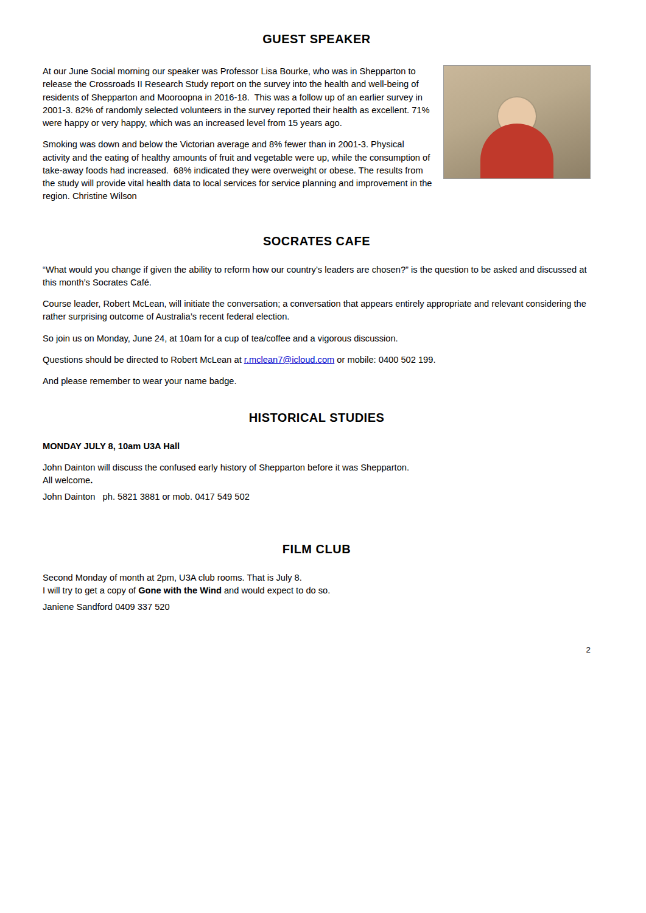GUEST SPEAKER
At our June Social morning our speaker was Professor Lisa Bourke, who was in Shepparton to release the Crossroads II Research Study report on the survey into the health and well-being of residents of Shepparton and Mooroopna in 2016-18. This was a follow up of an earlier survey in 2001-3. 82% of randomly selected volunteers in the survey reported their health as excellent. 71% were happy or very happy, which was an increased level from 15 years ago.
Smoking was down and below the Victorian average and 8% fewer than in 2001-3. Physical activity and the eating of healthy amounts of fruit and vegetable were up, while the consumption of take-away foods had increased. 68% indicated they were overweight or obese. The results from the study will provide vital health data to local services for service planning and improvement in the region. Christine Wilson
SOCRATES CAFE
“What would you change if given the ability to reform how our country’s leaders are chosen?” is the question to be asked and discussed at this month’s Socrates Café.
Course leader, Robert McLean, will initiate the conversation; a conversation that appears entirely appropriate and relevant considering the rather surprising outcome of Australia’s recent federal election.
So join us on Monday, June 24, at 10am for a cup of tea/coffee and a vigorous discussion.
Questions should be directed to Robert McLean at r.mclean7@icloud.com or mobile: 0400 502 199.
And please remember to wear your name badge.
HISTORICAL STUDIES
MONDAY JULY 8, 10am U3A Hall
John Dainton will discuss the confused early history of Shepparton before it was Shepparton.
All welcome.
John Dainton ph. 5821 3881 or mob. 0417 549 502
FILM CLUB
Second Monday of month at 2pm, U3A club rooms. That is July 8.
I will try to get a copy of Gone with the Wind and would expect to do so.
Janiene Sandford 0409 337 520
2